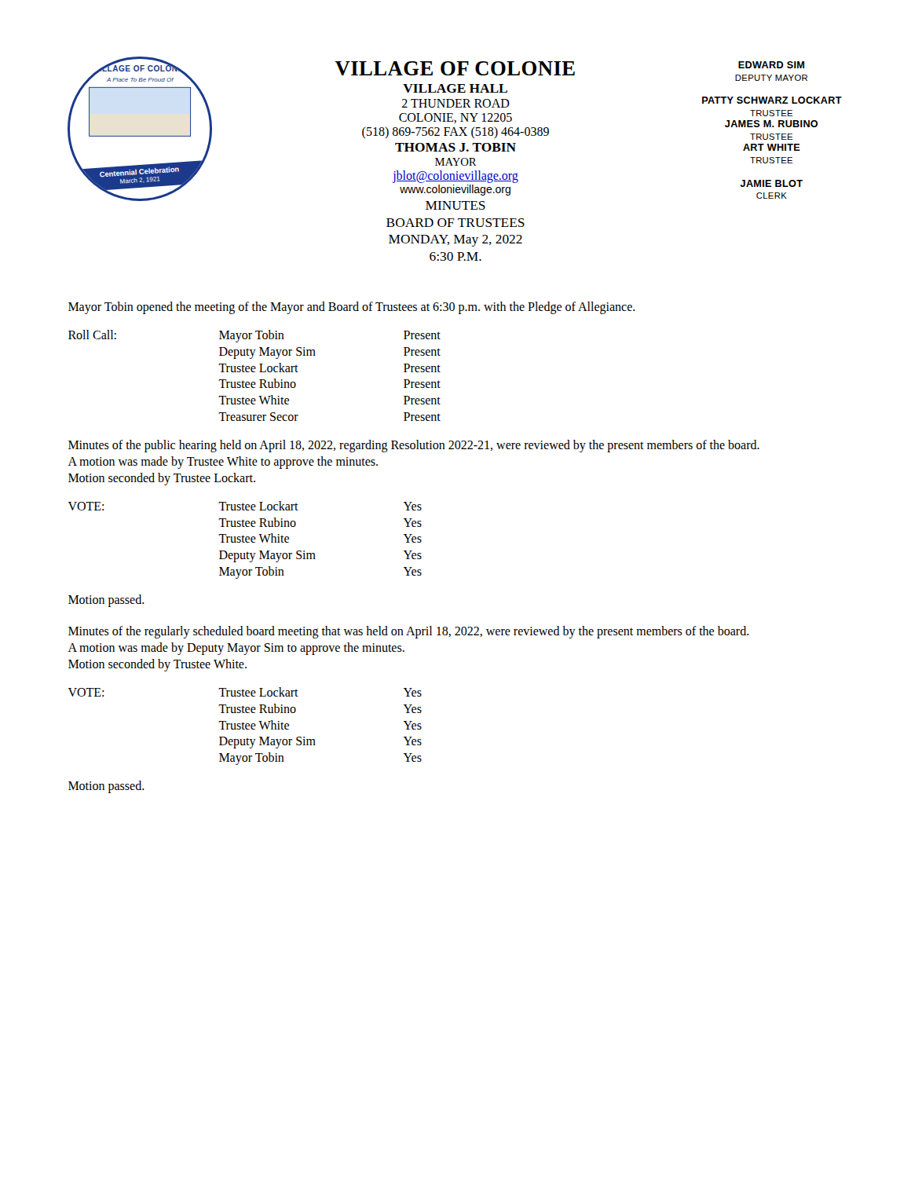VILLAGE OF COLONIE
A Place To Be Proud Of
Centennial CelebrationMarch 2, 1921
VILLAGE OF COLONIE
VILLAGE HALL
2 THUNDER ROAD
COLONIE, NY 12205
(518) 869-7562 FAX (518) 464-0389
THOMAS J. TOBIN
MAYOR
jblot@colonievillage.org
www.colonievillage.org
MINUTES
BOARD OF TRUSTEES
MONDAY, May 2, 2022
6:30 P.M.
EDWARD SIM
DEPUTY MAYOR
PATTY SCHWARZ LOCKART
TRUSTEE
JAMES M. RUBINO
TRUSTEE
ART WHITE
TRUSTEE
JAMIE BLOT
CLERK
Mayor Tobin opened the meeting of the Mayor and Board of Trustees at 6:30 p.m. with the Pledge of Allegiance.
| Roll Call: | Mayor Tobin | Present |
| | Deputy Mayor Sim | Present |
| | Trustee Lockart | Present |
| | Trustee Rubino | Present |
| | Trustee White | Present |
| | Treasurer Secor | Present |
Minutes of the public hearing held on April 18, 2022, regarding Resolution 2022-21, were reviewed by the present members of the board.
A motion was made by Trustee White to approve the minutes.
Motion seconded by Trustee Lockart.
| VOTE: | Trustee Lockart | Yes |
| | Trustee Rubino | Yes |
| | Trustee White | Yes |
| | Deputy Mayor Sim | Yes |
| | Mayor Tobin | Yes |
Motion passed.
Minutes of the regularly scheduled board meeting that was held on April 18, 2022, were reviewed by the present members of the board.
A motion was made by Deputy Mayor Sim to approve the minutes.
Motion seconded by Trustee White.
| VOTE: | Trustee Lockart | Yes |
| | Trustee Rubino | Yes |
| | Trustee White | Yes |
| | Deputy Mayor Sim | Yes |
| | Mayor Tobin | Yes |
Motion passed.